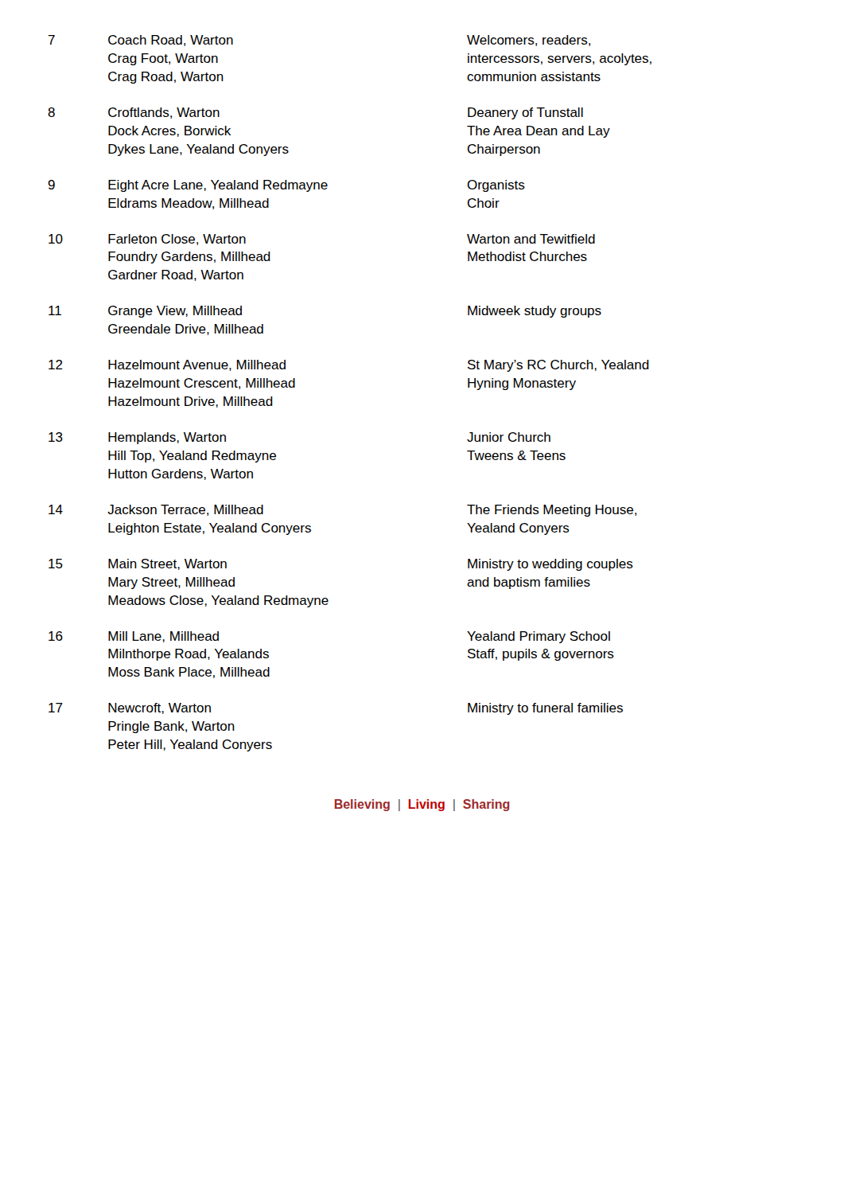| 7 | Coach Road, Warton Crag Foot, Warton Crag Road, Warton | Welcomers, readers, intercessors, servers, acolytes, communion assistants |
| 8 | Croftlands, Warton Dock Acres, Borwick Dykes Lane, Yealand Conyers | Deanery of Tunstall The Area Dean and Lay Chairperson |
| 9 | Eight Acre Lane, Yealand Redmayne Eldrams Meadow, Millhead | Organists Choir |
| 10 | Farleton Close, Warton Foundry Gardens, Millhead Gardner Road, Warton | Warton and Tewitfield Methodist Churches |
| 11 | Grange View, Millhead Greendale Drive, Millhead | Midweek study groups |
| 12 | Hazelmount Avenue, Millhead Hazelmount Crescent, Millhead Hazelmount Drive, Millhead | St Mary’s RC Church, Yealand Hyning Monastery |
| 13 | Hemplands, Warton Hill Top, Yealand Redmayne Hutton Gardens, Warton | Junior Church Tweens & Teens |
| 14 | Jackson Terrace, Millhead Leighton Estate, Yealand Conyers | The Friends Meeting House, Yealand Conyers |
| 15 | Main Street, Warton Mary Street, Millhead Meadows Close, Yealand Redmayne | Ministry to wedding couples and baptism families |
| 16 | Mill Lane, Millhead Milnthorpe Road, Yealands Moss Bank Place, Millhead | Yealand Primary School Staff, pupils & governors |
| 17 | Newcroft, Warton Pringle Bank, Warton Peter Hill, Yealand Conyers | Ministry to funeral families |
Believing | Living | Sharing